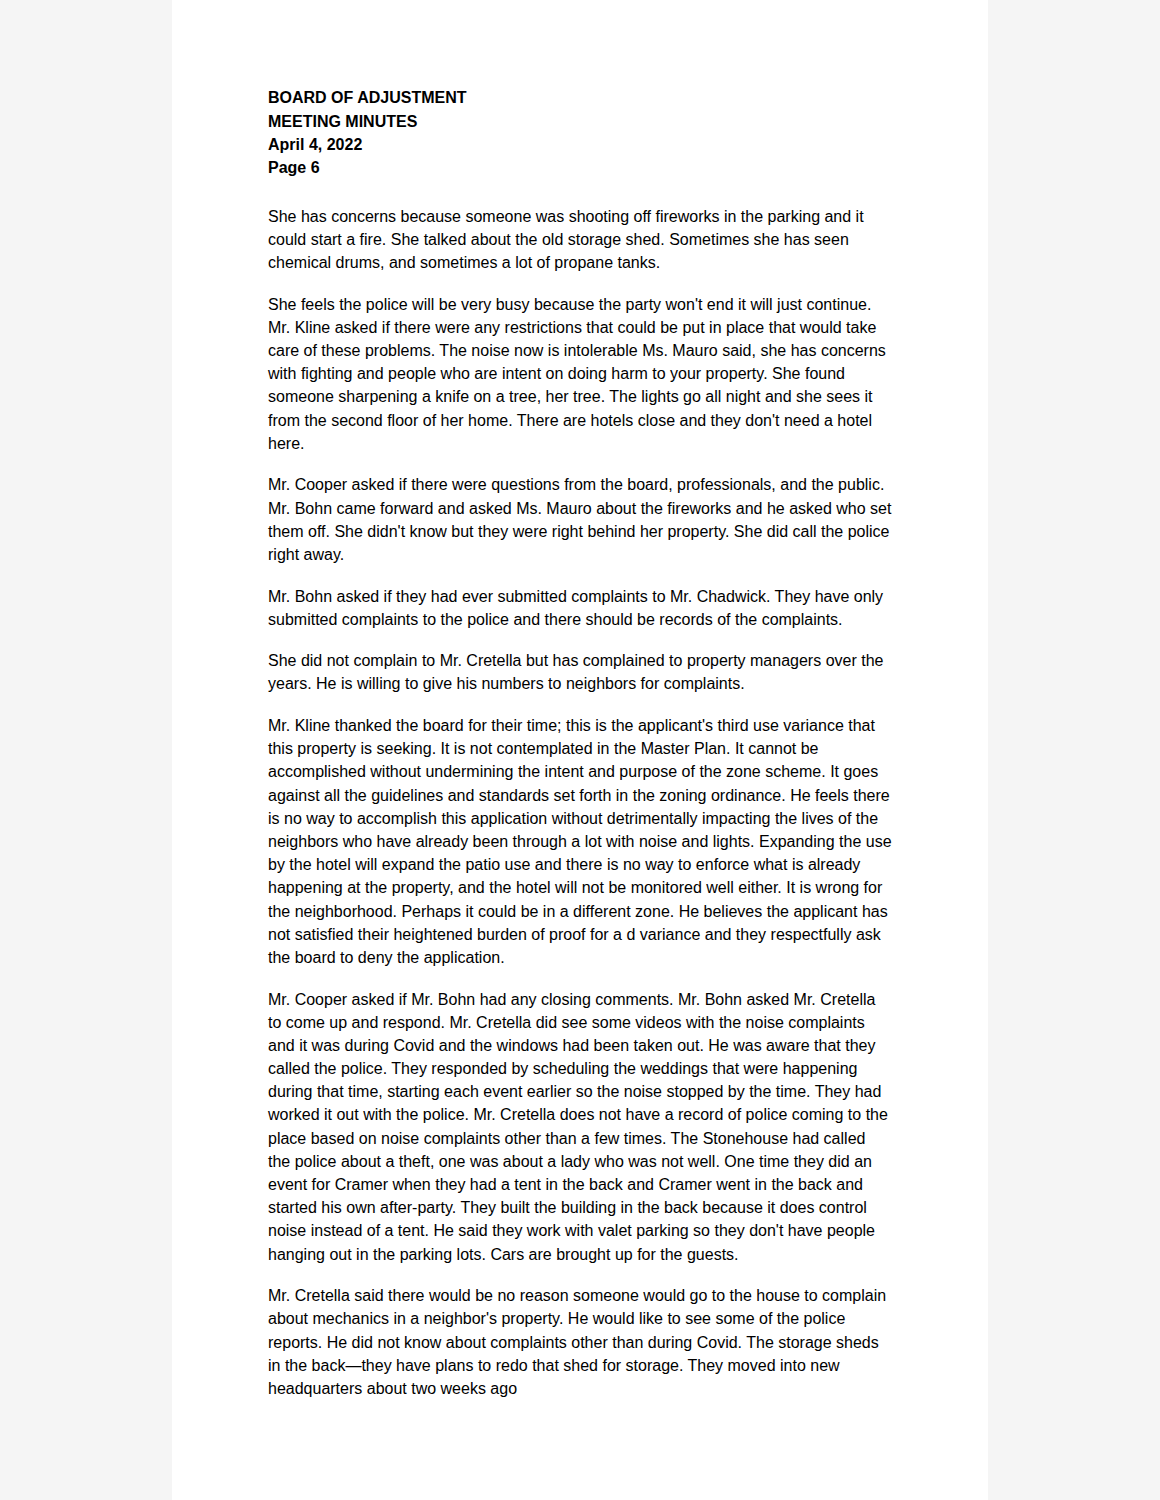BOARD OF ADJUSTMENT MEETING MINUTES April 4, 2022 Page 6
She has concerns because someone was shooting off fireworks in the parking and it could start a fire. She talked about the old storage shed. Sometimes she has seen chemical drums, and sometimes a lot of propane tanks.
She feels the police will be very busy because the party won't end it will just continue. Mr. Kline asked if there were any restrictions that could be put in place that would take care of these problems. The noise now is intolerable Ms. Mauro said, she has concerns with fighting and people who are intent on doing harm to your property. She found someone sharpening a knife on a tree, her tree. The lights go all night and she sees it from the second floor of her home. There are hotels close and they don't need a hotel here.
Mr. Cooper asked if there were questions from the board, professionals, and the public. Mr. Bohn came forward and asked Ms. Mauro about the fireworks and he asked who set them off. She didn't know but they were right behind her property. She did call the police right away.
Mr. Bohn asked if they had ever submitted complaints to Mr. Chadwick. They have only submitted complaints to the police and there should be records of the complaints.
She did not complain to Mr. Cretella but has complained to property managers over the years. He is willing to give his numbers to neighbors for complaints.
Mr. Kline thanked the board for their time; this is the applicant's third use variance that this property is seeking. It is not contemplated in the Master Plan. It cannot be accomplished without undermining the intent and purpose of the zone scheme. It goes against all the guidelines and standards set forth in the zoning ordinance. He feels there is no way to accomplish this application without detrimentally impacting the lives of the neighbors who have already been through a lot with noise and lights. Expanding the use by the hotel will expand the patio use and there is no way to enforce what is already happening at the property, and the hotel will not be monitored well either. It is wrong for the neighborhood. Perhaps it could be in a different zone. He believes the applicant has not satisfied their heightened burden of proof for a d variance and they respectfully ask the board to deny the application.
Mr. Cooper asked if Mr. Bohn had any closing comments. Mr. Bohn asked Mr. Cretella to come up and respond. Mr. Cretella did see some videos with the noise complaints and it was during Covid and the windows had been taken out. He was aware that they called the police. They responded by scheduling the weddings that were happening during that time, starting each event earlier so the noise stopped by the time. They had worked it out with the police. Mr. Cretella does not have a record of police coming to the place based on noise complaints other than a few times. The Stonehouse had called the police about a theft, one was about a lady who was not well. One time they did an event for Cramer when they had a tent in the back and Cramer went in the back and started his own after-party. They built the building in the back because it does control noise instead of a tent. He said they work with valet parking so they don't have people hanging out in the parking lots. Cars are brought up for the guests.
Mr. Cretella said there would be no reason someone would go to the house to complain about mechanics in a neighbor's property. He would like to see some of the police reports. He did not know about complaints other than during Covid. The storage sheds in the back—they have plans to redo that shed for storage. They moved into new headquarters about two weeks ago